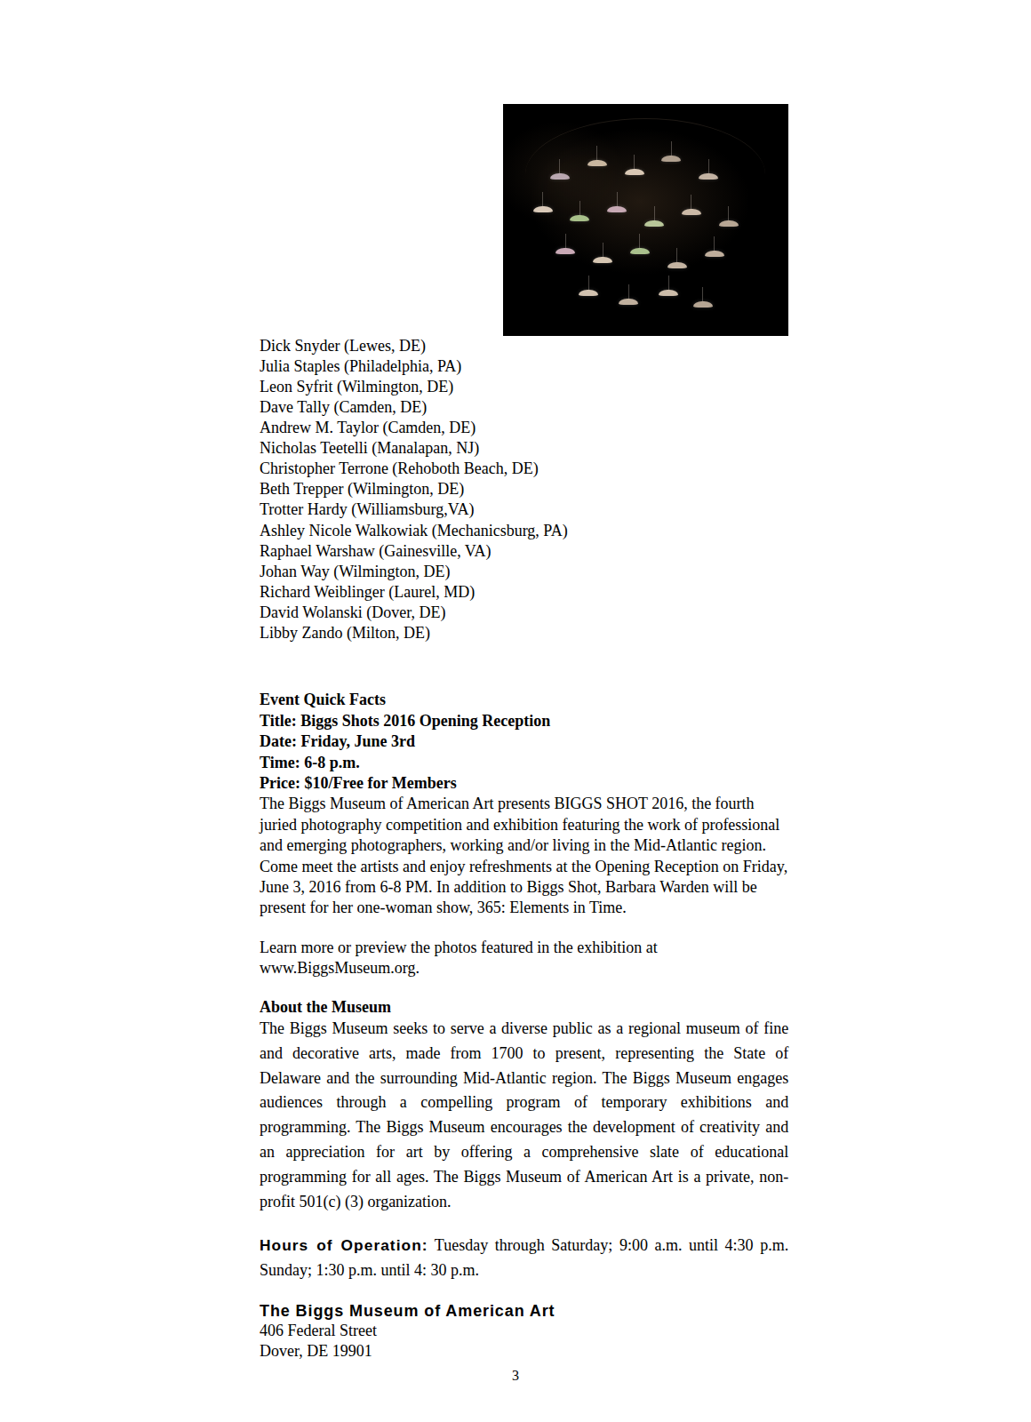Dick Snyder (Lewes, DE)
Julia Staples (Philadelphia, PA)
Leon Syfrit (Wilmington, DE)
Dave Tally (Camden, DE)
Andrew M. Taylor (Camden, DE)
Nicholas Teetelli (Manalapan, NJ)
Christopher Terrone (Rehoboth Beach, DE)
Beth Trepper (Wilmington, DE)
Trotter Hardy (Williamsburg,VA)
Ashley Nicole Walkowiak (Mechanicsburg, PA)
Raphael Warshaw (Gainesville, VA)
Johan Way (Wilmington, DE)
Richard Weiblinger (Laurel, MD)
David Wolanski (Dover, DE)
Libby Zando (Milton, DE)
Event Quick Facts
Title: Biggs Shots 2016 Opening Reception
Date: Friday, June 3rd
Time: 6-8 p.m.
Price: $10/Free for Members
The Biggs Museum of American Art presents BIGGS SHOT 2016, the fourth juried photography competition and exhibition featuring the work of professional and emerging photographers, working and/or living in the Mid-Atlantic region. Come meet the artists and enjoy refreshments at the Opening Reception on Friday, June 3, 2016 from 6-8 PM. In addition to Biggs Shot, Barbara Warden will be present for her one-woman show, 365: Elements in Time.
Learn more or preview the photos featured in the exhibition at www.BiggsMuseum.org.
About the Museum
The Biggs Museum seeks to serve a diverse public as a regional museum of fine and decorative arts, made from 1700 to present, representing the State of Delaware and the surrounding Mid-Atlantic region. The Biggs Museum engages audiences through a compelling program of temporary exhibitions and programming. The Biggs Museum encourages the development of creativity and an appreciation for art by offering a comprehensive slate of educational programming for all ages. The Biggs Museum of American Art is a private, non-profit 501(c) (3) organization.
Hours of Operation: Tuesday through Saturday; 9:00 a.m. until 4:30 p.m. Sunday; 1:30 p.m. until 4: 30 p.m.
The Biggs Museum of American Art
406 Federal Street
Dover, DE 19901
3